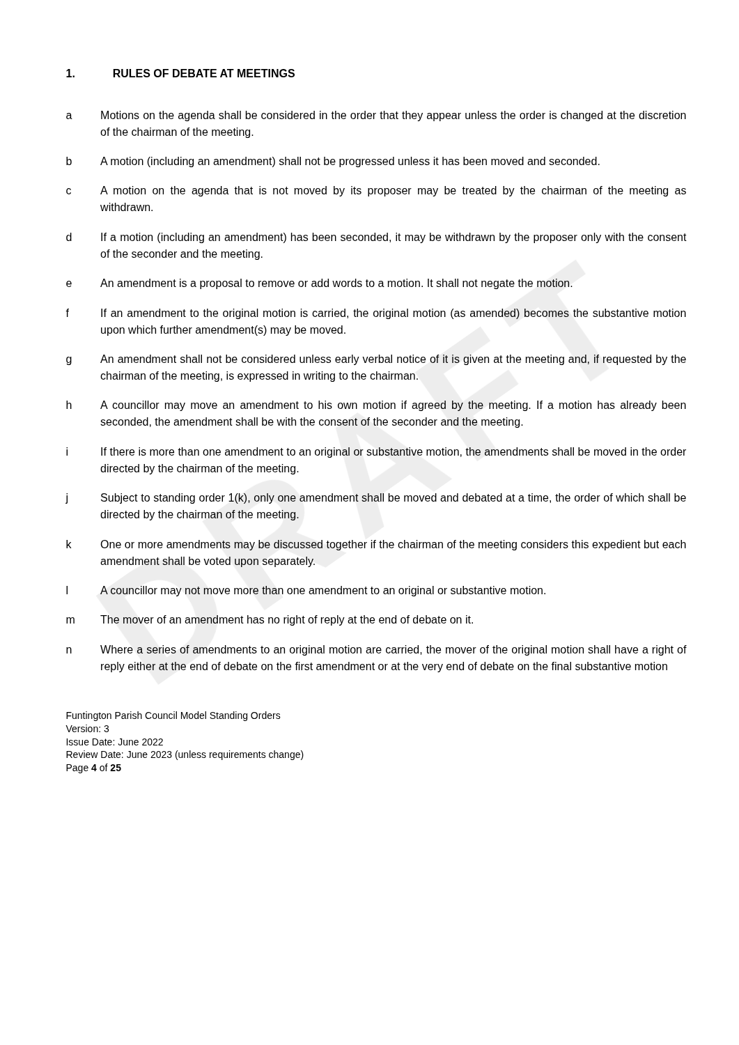DRAFT
1. Rules of Debate at Meetings
a Motions on the agenda shall be considered in the order that they appear unless the order is changed at the discretion of the chairman of the meeting.
b A motion (including an amendment) shall not be progressed unless it has been moved and seconded.
c A motion on the agenda that is not moved by its proposer may be treated by the chairman of the meeting as withdrawn.
d If a motion (including an amendment) has been seconded, it may be withdrawn by the proposer only with the consent of the seconder and the meeting.
e An amendment is a proposal to remove or add words to a motion. It shall not negate the motion.
f If an amendment to the original motion is carried, the original motion (as amended) becomes the substantive motion upon which further amendment(s) may be moved.
g An amendment shall not be considered unless early verbal notice of it is given at the meeting and, if requested by the chairman of the meeting, is expressed in writing to the chairman.
h A councillor may move an amendment to his own motion if agreed by the meeting. If a motion has already been seconded, the amendment shall be with the consent of the seconder and the meeting.
i If there is more than one amendment to an original or substantive motion, the amendments shall be moved in the order directed by the chairman of the meeting.
j Subject to standing order 1(k), only one amendment shall be moved and debated at a time, the order of which shall be directed by the chairman of the meeting.
k One or more amendments may be discussed together if the chairman of the meeting considers this expedient but each amendment shall be voted upon separately.
l A councillor may not move more than one amendment to an original or substantive motion.
m The mover of an amendment has no right of reply at the end of debate on it.
n Where a series of amendments to an original motion are carried, the mover of the original motion shall have a right of reply either at the end of debate on the first amendment or at the very end of debate on the final substantive motion
Funtington Parish Council Model Standing Orders
Version: 3
Issue Date: June 2022
Review Date: June 2023 (unless requirements change)
Page 4 of 25